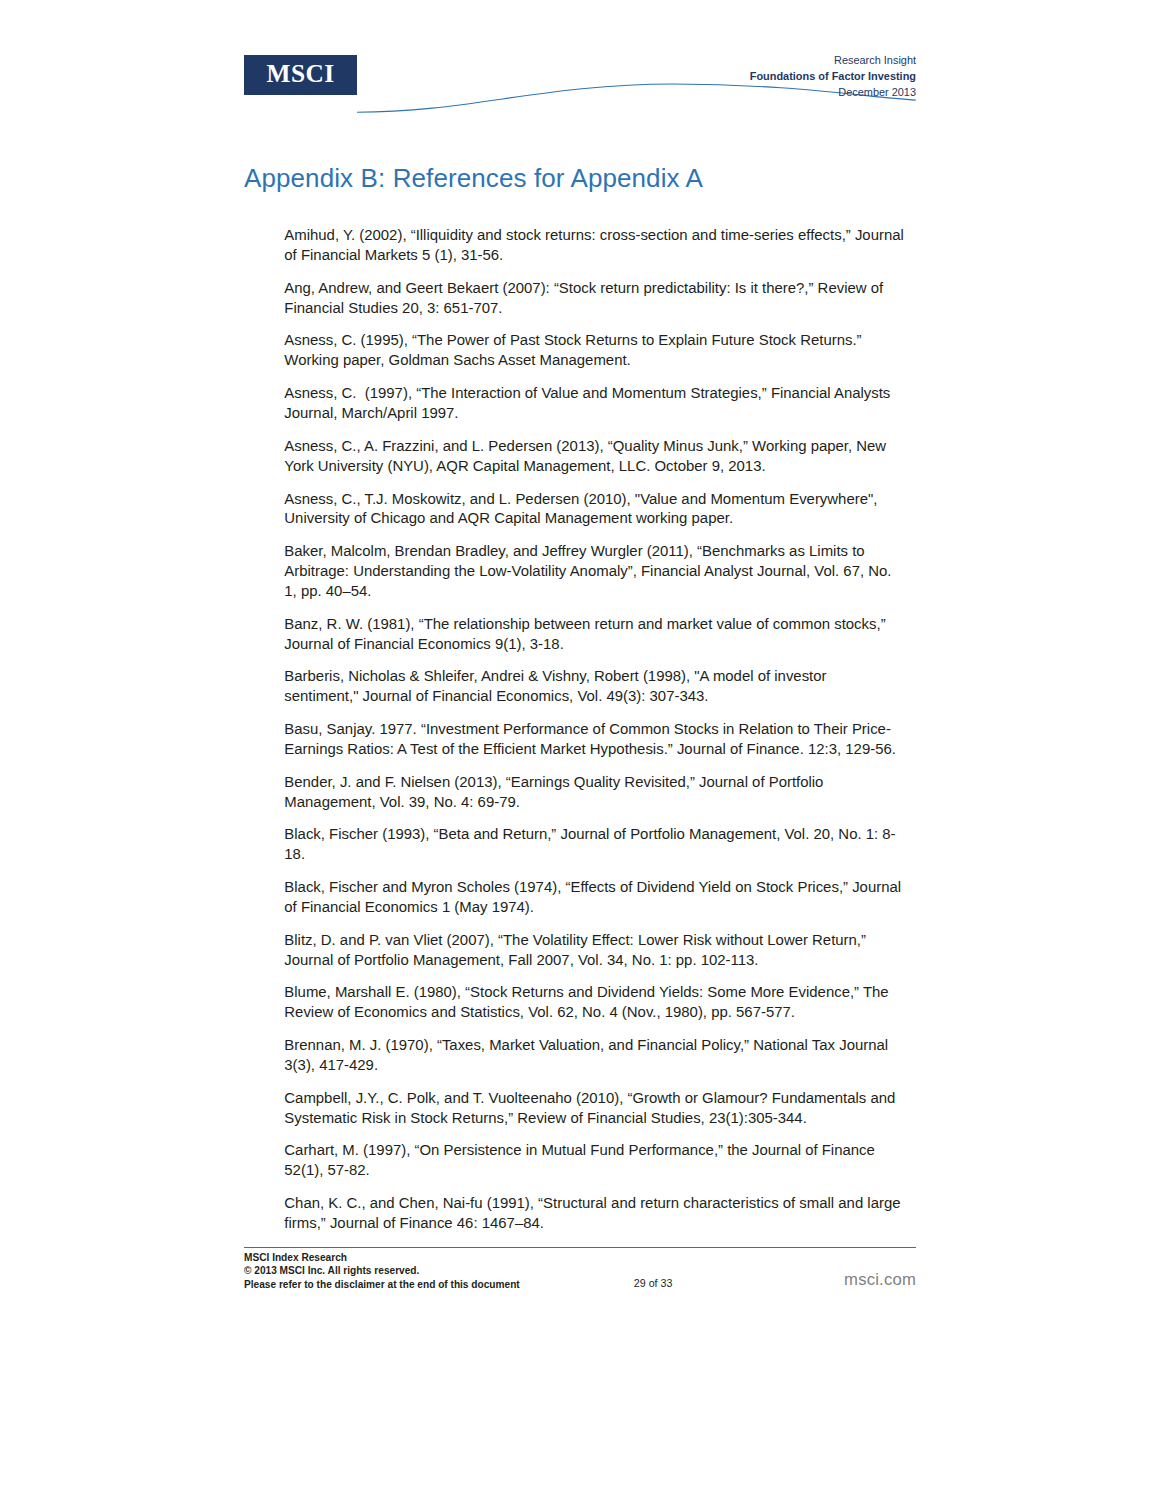MSCI
Research Insight
Foundations of Factor Investing
December 2013
Appendix B: References for Appendix A
Amihud, Y. (2002), “Illiquidity and stock returns: cross-section and time-series effects,” Journal of Financial Markets 5 (1), 31-56.
Ang, Andrew, and Geert Bekaert (2007): “Stock return predictability: Is it there?,” Review of Financial Studies 20, 3: 651-707.
Asness, C. (1995), “The Power of Past Stock Returns to Explain Future Stock Returns.” Working paper, Goldman Sachs Asset Management.
Asness, C. (1997), “The Interaction of Value and Momentum Strategies,” Financial Analysts Journal, March/April 1997.
Asness, C., A. Frazzini, and L. Pedersen (2013), “Quality Minus Junk,” Working paper, New York University (NYU), AQR Capital Management, LLC. October 9, 2013.
Asness, C., T.J. Moskowitz, and L. Pedersen (2010), "Value and Momentum Everywhere", University of Chicago and AQR Capital Management working paper.
Baker, Malcolm, Brendan Bradley, and Jeffrey Wurgler (2011), “Benchmarks as Limits to Arbitrage: Understanding the Low-Volatility Anomaly”, Financial Analyst Journal, Vol. 67, No. 1, pp. 40–54.
Banz, R. W. (1981), “The relationship between return and market value of common stocks,” Journal of Financial Economics 9(1), 3-18.
Barberis, Nicholas & Shleifer, Andrei & Vishny, Robert (1998), "A model of investor sentiment," Journal of Financial Economics, Vol. 49(3): 307-343.
Basu, Sanjay. 1977. “Investment Performance of Common Stocks in Relation to Their Price-Earnings Ratios: A Test of the Efficient Market Hypothesis.” Journal of Finance. 12:3, 129-56.
Bender, J. and F. Nielsen (2013), “Earnings Quality Revisited,” Journal of Portfolio Management, Vol. 39, No. 4: 69-79.
Black, Fischer (1993), “Beta and Return,” Journal of Portfolio Management, Vol. 20, No. 1: 8-18.
Black, Fischer and Myron Scholes (1974), “Effects of Dividend Yield on Stock Prices,” Journal of Financial Economics 1 (May 1974).
Blitz, D. and P. van Vliet (2007), “The Volatility Effect: Lower Risk without Lower Return,” Journal of Portfolio Management, Fall 2007, Vol. 34, No. 1: pp. 102-113.
Blume, Marshall E. (1980), “Stock Returns and Dividend Yields: Some More Evidence,” The Review of Economics and Statistics, Vol. 62, No. 4 (Nov., 1980), pp. 567-577.
Brennan, M. J. (1970), “Taxes, Market Valuation, and Financial Policy,” National Tax Journal 3(3), 417-429.
Campbell, J.Y., C. Polk, and T. Vuolteenaho (2010), “Growth or Glamour? Fundamentals and Systematic Risk in Stock Returns,” Review of Financial Studies, 23(1):305-344.
Carhart, M. (1997), “On Persistence in Mutual Fund Performance,” the Journal of Finance 52(1), 57-82.
Chan, K. C., and Chen, Nai-fu (1991), “Structural and return characteristics of small and large firms,” Journal of Finance 46: 1467–84.
MSCI Index Research
© 2013 MSCI Inc. All rights reserved.
Please refer to the disclaimer at the end of this document
29 of 33
msci.com